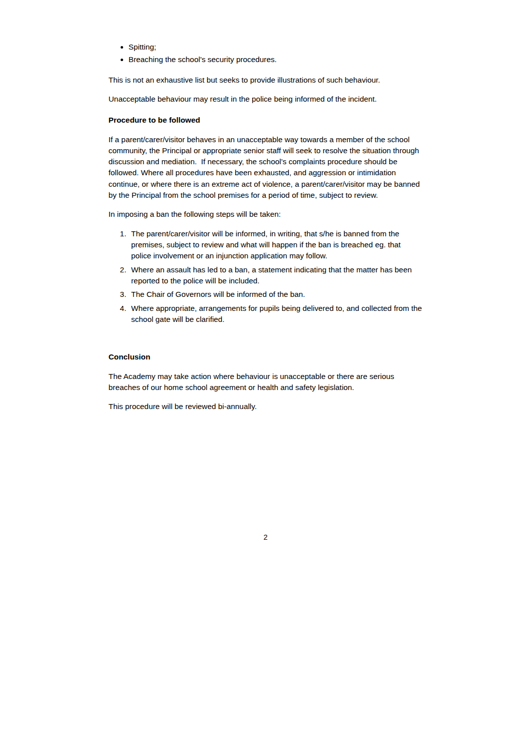Spitting;
Breaching the school’s security procedures.
This is not an exhaustive list but seeks to provide illustrations of such behaviour.
Unacceptable behaviour may result in the police being informed of the incident.
Procedure to be followed
If a parent/carer/visitor behaves in an unacceptable way towards a member of the school community, the Principal or appropriate senior staff will seek to resolve the situation through discussion and mediation. If necessary, the school’s complaints procedure should be followed. Where all procedures have been exhausted, and aggression or intimidation continue, or where there is an extreme act of violence, a parent/carer/visitor may be banned by the Principal from the school premises for a period of time, subject to review.
In imposing a ban the following steps will be taken:
The parent/carer/visitor will be informed, in writing, that s/he is banned from the premises, subject to review and what will happen if the ban is breached eg. that police involvement or an injunction application may follow.
Where an assault has led to a ban, a statement indicating that the matter has been reported to the police will be included.
The Chair of Governors will be informed of the ban.
Where appropriate, arrangements for pupils being delivered to, and collected from the school gate will be clarified.
Conclusion
The Academy may take action where behaviour is unacceptable or there are serious breaches of our home school agreement or health and safety legislation.
This procedure will be reviewed bi-annually.
2